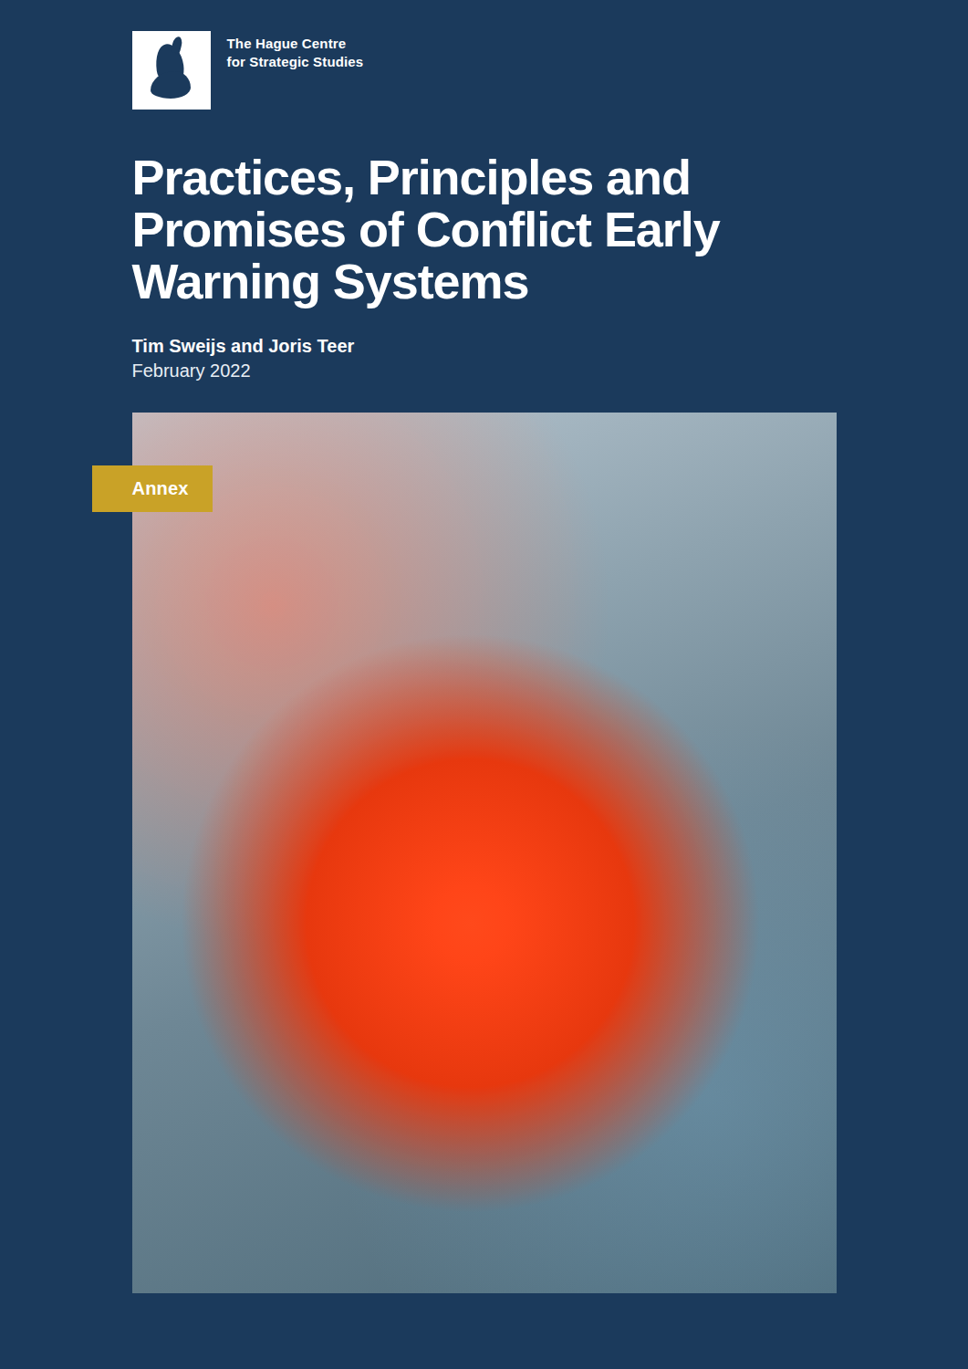The Hague Centre
for Strategic Studies
Practices, Principles and Promises of Conflict Early Warning Systems
Tim Sweijs and Joris Teer
February 2022
Annex